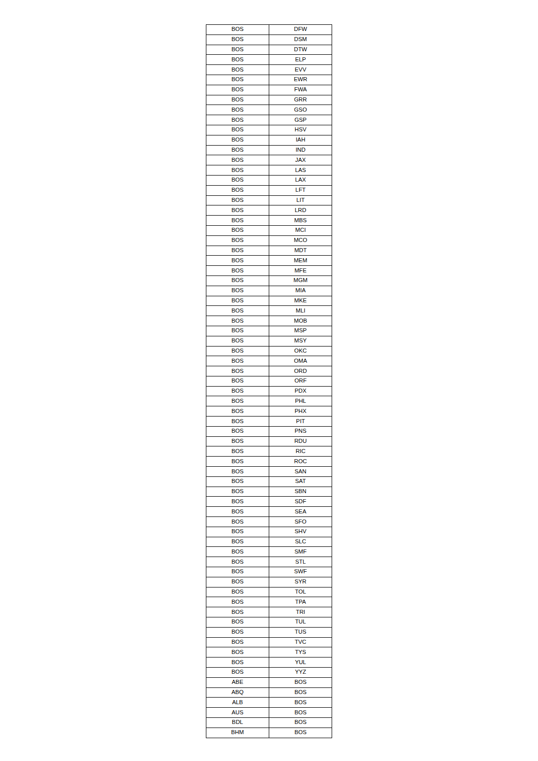| BOS | DFW |
| BOS | DSM |
| BOS | DTW |
| BOS | ELP |
| BOS | EVV |
| BOS | EWR |
| BOS | FWA |
| BOS | GRR |
| BOS | GSO |
| BOS | GSP |
| BOS | HSV |
| BOS | IAH |
| BOS | IND |
| BOS | JAX |
| BOS | LAS |
| BOS | LAX |
| BOS | LFT |
| BOS | LIT |
| BOS | LRD |
| BOS | MBS |
| BOS | MCI |
| BOS | MCO |
| BOS | MDT |
| BOS | MEM |
| BOS | MFE |
| BOS | MGM |
| BOS | MIA |
| BOS | MKE |
| BOS | MLI |
| BOS | MOB |
| BOS | MSP |
| BOS | MSY |
| BOS | OKC |
| BOS | OMA |
| BOS | ORD |
| BOS | ORF |
| BOS | PDX |
| BOS | PHL |
| BOS | PHX |
| BOS | PIT |
| BOS | PNS |
| BOS | RDU |
| BOS | RIC |
| BOS | ROC |
| BOS | SAN |
| BOS | SAT |
| BOS | SBN |
| BOS | SDF |
| BOS | SEA |
| BOS | SFO |
| BOS | SHV |
| BOS | SLC |
| BOS | SMF |
| BOS | STL |
| BOS | SWF |
| BOS | SYR |
| BOS | TOL |
| BOS | TPA |
| BOS | TRI |
| BOS | TUL |
| BOS | TUS |
| BOS | TVC |
| BOS | TYS |
| BOS | YUL |
| BOS | YYZ |
| ABE | BOS |
| ABQ | BOS |
| ALB | BOS |
| AUS | BOS |
| BDL | BOS |
| BHM | BOS |